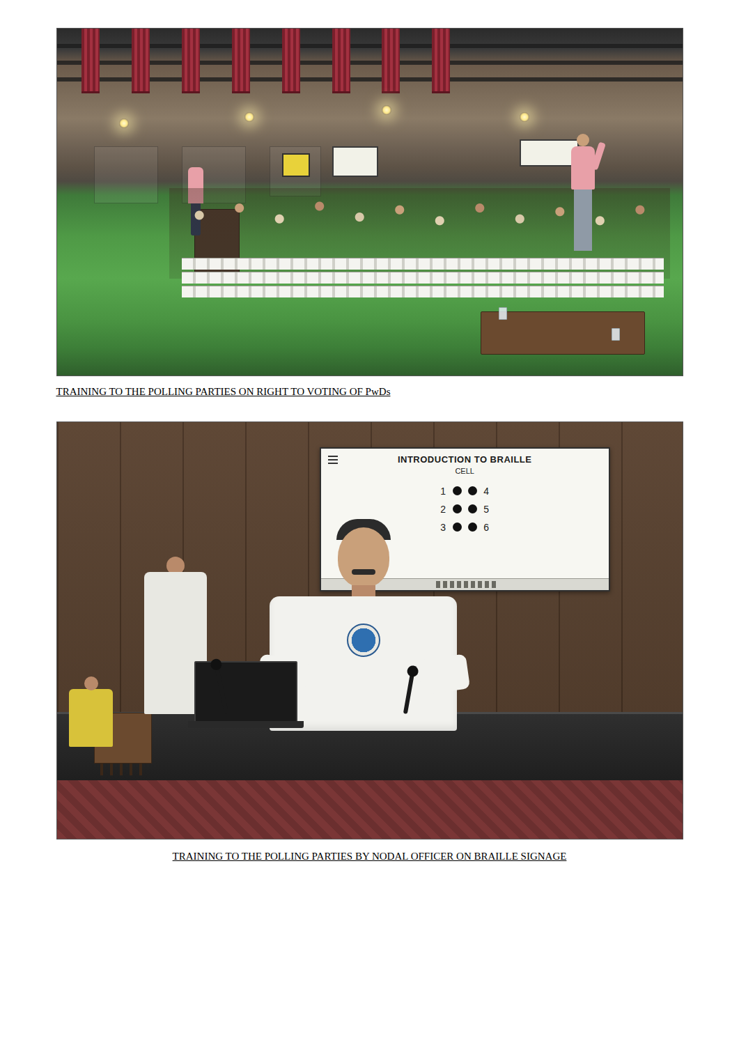TRAINING TO THE POLLING PARTIES ON RIGHT TO VOTING OF PwDs
INTRODUCTION TO BRAILLE
CELL
1 4 2 5 3 6
TRAINING TO THE POLLING PARTIES BY NODAL OFFICER ON BRAILLE SIGNAGE